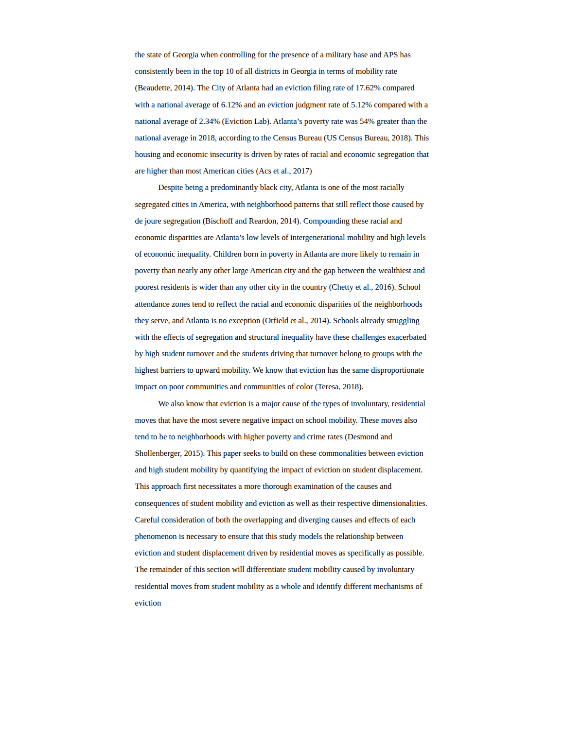the state of Georgia when controlling for the presence of a military base and APS has consistently been in the top 10 of all districts in Georgia in terms of mobility rate (Beaudette, 2014). The City of Atlanta had an eviction filing rate of 17.62% compared with a national average of 6.12% and an eviction judgment rate of 5.12% compared with a national average of 2.34% (Eviction Lab). Atlanta’s poverty rate was 54% greater than the national average in 2018, according to the Census Bureau (US Census Bureau, 2018). This housing and economic insecurity is driven by rates of racial and economic segregation that are higher than most American cities (Acs et al., 2017)
Despite being a predominantly black city, Atlanta is one of the most racially segregated cities in America, with neighborhood patterns that still reflect those caused by de joure segregation (Bischoff and Reardon, 2014). Compounding these racial and economic disparities are Atlanta’s low levels of intergenerational mobility and high levels of economic inequality. Children born in poverty in Atlanta are more likely to remain in poverty than nearly any other large American city and the gap between the wealthiest and poorest residents is wider than any other city in the country (Chetty et al., 2016). School attendance zones tend to reflect the racial and economic disparities of the neighborhoods they serve, and Atlanta is no exception (Orfield et al., 2014). Schools already struggling with the effects of segregation and structural inequality have these challenges exacerbated by high student turnover and the students driving that turnover belong to groups with the highest barriers to upward mobility. We know that eviction has the same disproportionate impact on poor communities and communities of color (Teresa, 2018).
We also know that eviction is a major cause of the types of involuntary, residential moves that have the most severe negative impact on school mobility. These moves also tend to be to neighborhoods with higher poverty and crime rates (Desmond and Shollenberger, 2015). This paper seeks to build on these commonalities between eviction and high student mobility by quantifying the impact of eviction on student displacement. This approach first necessitates a more thorough examination of the causes and consequences of student mobility and eviction as well as their respective dimensionalities. Careful consideration of both the overlapping and diverging causes and effects of each phenomenon is necessary to ensure that this study models the relationship between eviction and student displacement driven by residential moves as specifically as possible. The remainder of this section will differentiate student mobility caused by involuntary residential moves from student mobility as a whole and identify different mechanisms of eviction